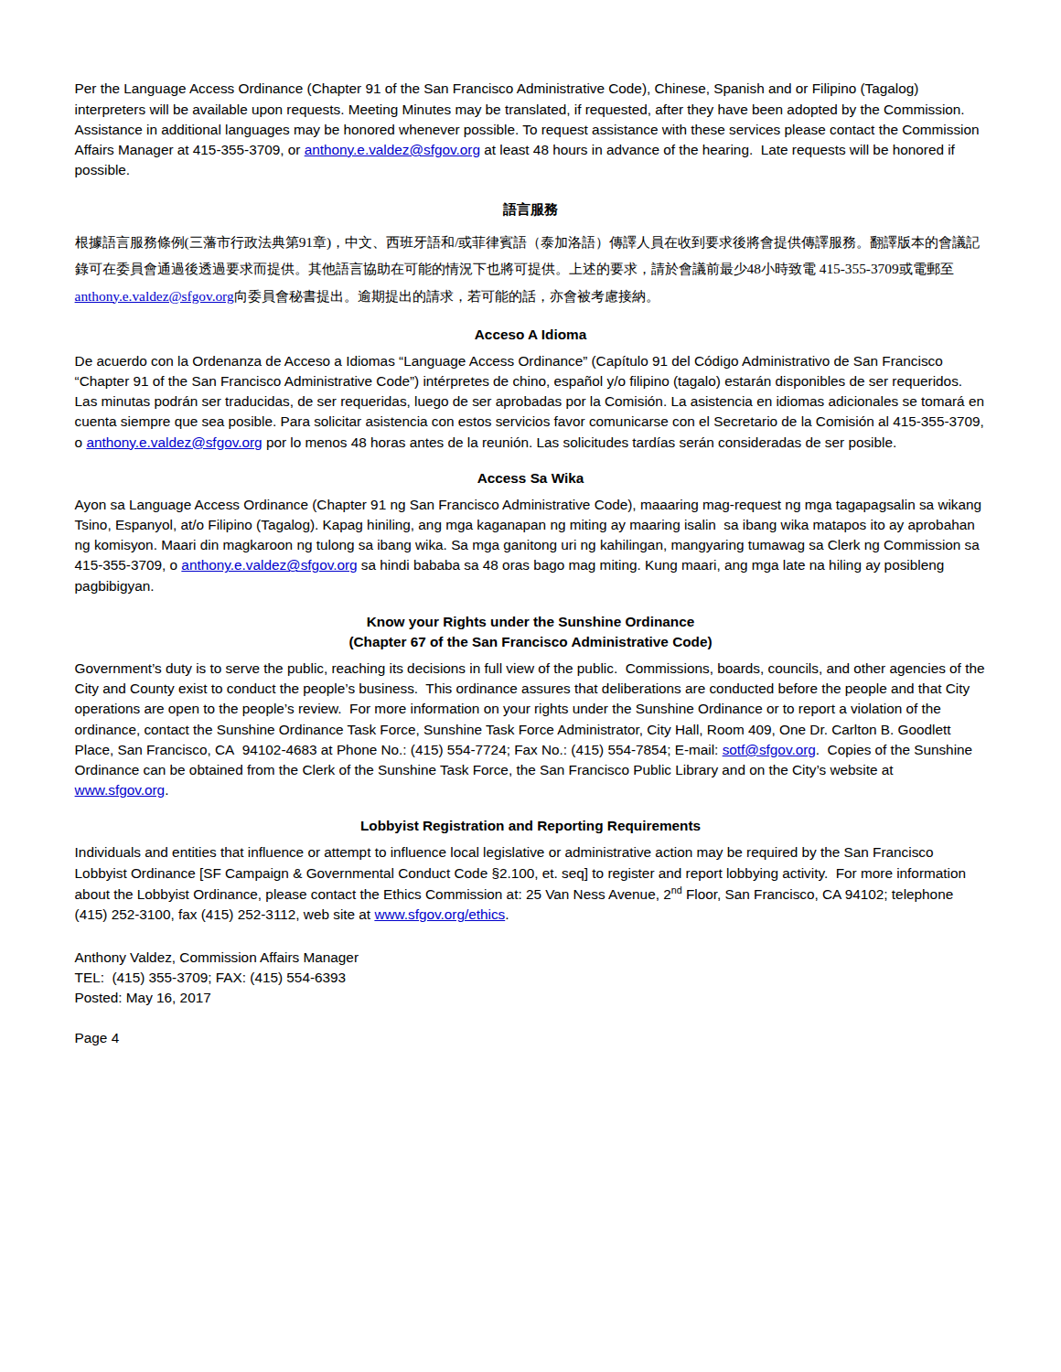Per the Language Access Ordinance (Chapter 91 of the San Francisco Administrative Code), Chinese, Spanish and or Filipino (Tagalog) interpreters will be available upon requests. Meeting Minutes may be translated, if requested, after they have been adopted by the Commission. Assistance in additional languages may be honored whenever possible. To request assistance with these services please contact the Commission Affairs Manager at 415-355-3709, or anthony.e.valdez@sfgov.org at least 48 hours in advance of the hearing. Late requests will be honored if possible.
語言服務
根據語言服務條例(三藩市行政法典第91章)，中文、西班牙語和/或菲律賓語（泰加洛語）傳譯人員在收到要求後將會提供傳譯服務。翻譯版本的會議記錄可在委員會通過後透過要求而提供。其他語言協助在可能的情況下也將可提供。上述的要求，請於會議前最少48小時致電 415-355-3709或電郵至anthony.e.valdez@sfgov.org向委員會秘書提出。逾期提出的請求，若可能的話，亦會被考慮接納。
Acceso A Idioma
De acuerdo con la Ordenanza de Acceso a Idiomas “Language Access Ordinance” (Capítulo 91 del Código Administrativo de San Francisco “Chapter 91 of the San Francisco Administrative Code”) intérpretes de chino, español y/o filipino (tagalo) estarán disponibles de ser requeridos. Las minutas podrán ser traducidas, de ser requeridas, luego de ser aprobadas por la Comisión. La asistencia en idiomas adicionales se tomará en cuenta siempre que sea posible. Para solicitar asistencia con estos servicios favor comunicarse con el Secretario de la Comisión al 415-355-3709, o anthony.e.valdez@sfgov.org por lo menos 48 horas antes de la reunión. Las solicitudes tardías serán consideradas de ser posible.
Access Sa Wika
Ayon sa Language Access Ordinance (Chapter 91 ng San Francisco Administrative Code), maaaring mag-request ng mga tagapagsalin sa wikang Tsino, Espanyol, at/o Filipino (Tagalog). Kapag hiniling, ang mga kaganapan ng miting ay maaring isalin sa ibang wika matapos ito ay aprobahan ng komisyon. Maari din magkaroon ng tulong sa ibang wika. Sa mga ganitong uri ng kahilingan, mangyaring tumawag sa Clerk ng Commission sa 415-355-3709, o anthony.e.valdez@sfgov.org sa hindi bababa sa 48 oras bago mag miting. Kung maari, ang mga late na hiling ay posibleng pagbibigyan.
Know your Rights under the Sunshine Ordinance
(Chapter 67 of the San Francisco Administrative Code)
Government’s duty is to serve the public, reaching its decisions in full view of the public. Commissions, boards, councils, and other agencies of the City and County exist to conduct the people’s business. This ordinance assures that deliberations are conducted before the people and that City operations are open to the people’s review. For more information on your rights under the Sunshine Ordinance or to report a violation of the ordinance, contact the Sunshine Ordinance Task Force, Sunshine Task Force Administrator, City Hall, Room 409, One Dr. Carlton B. Goodlett Place, San Francisco, CA 94102-4683 at Phone No.: (415) 554-7724; Fax No.: (415) 554-7854; E-mail: sotf@sfgov.org. Copies of the Sunshine Ordinance can be obtained from the Clerk of the Sunshine Task Force, the San Francisco Public Library and on the City’s website at www.sfgov.org.
Lobbyist Registration and Reporting Requirements
Individuals and entities that influence or attempt to influence local legislative or administrative action may be required by the San Francisco Lobbyist Ordinance [SF Campaign & Governmental Conduct Code §2.100, et. seq] to register and report lobbying activity. For more information about the Lobbyist Ordinance, please contact the Ethics Commission at: 25 Van Ness Avenue, 2nd Floor, San Francisco, CA 94102; telephone (415) 252-3100, fax (415) 252-3112, web site at www.sfgov.org/ethics.
Anthony Valdez, Commission Affairs Manager
TEL: (415) 355-3709; FAX: (415) 554-6393
Posted: May 16, 2017
Page 4